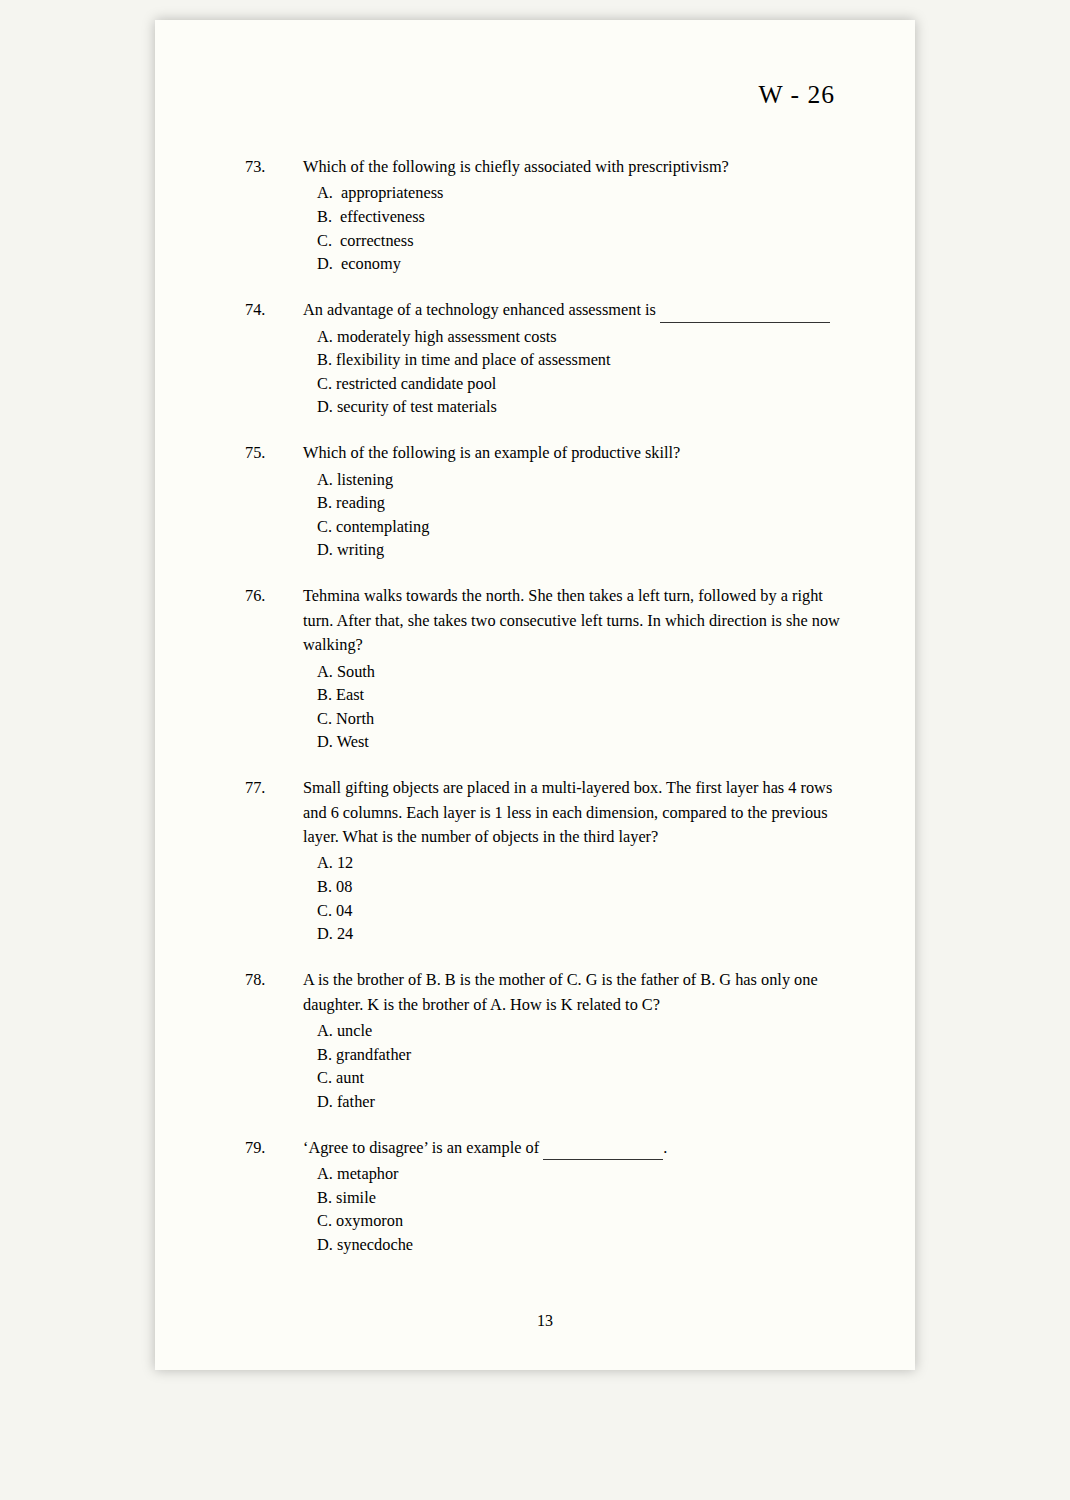W - 26
73. Which of the following is chiefly associated with prescriptivism?
A. appropriateness
B. effectiveness
C. correctness
D. economy
74. An advantage of a technology enhanced assessment is
A. moderately high assessment costs
B. flexibility in time and place of assessment
C. restricted candidate pool
D. security of test materials
75. Which of the following is an example of productive skill?
A. listening
B. reading
C. contemplating
D. writing
76. Tehmina walks towards the north. She then takes a left turn, followed by a right turn. After that, she takes two consecutive left turns. In which direction is she now walking?
A. South
B. East
C. North
D. West
77. Small gifting objects are placed in a multi-layered box. The first layer has 4 rows and 6 columns. Each layer is 1 less in each dimension, compared to the previous layer. What is the number of objects in the third layer?
A. 12
B. 08
C. 04
D. 24
78. A is the brother of B. B is the mother of C. G is the father of B. G has only one daughter. K is the brother of A. How is K related to C?
A. uncle
B. grandfather
C. aunt
D. father
79. ‘Agree to disagree’ is an example of .
A. metaphor
B. simile
C. oxymoron
D. synecdoche
13